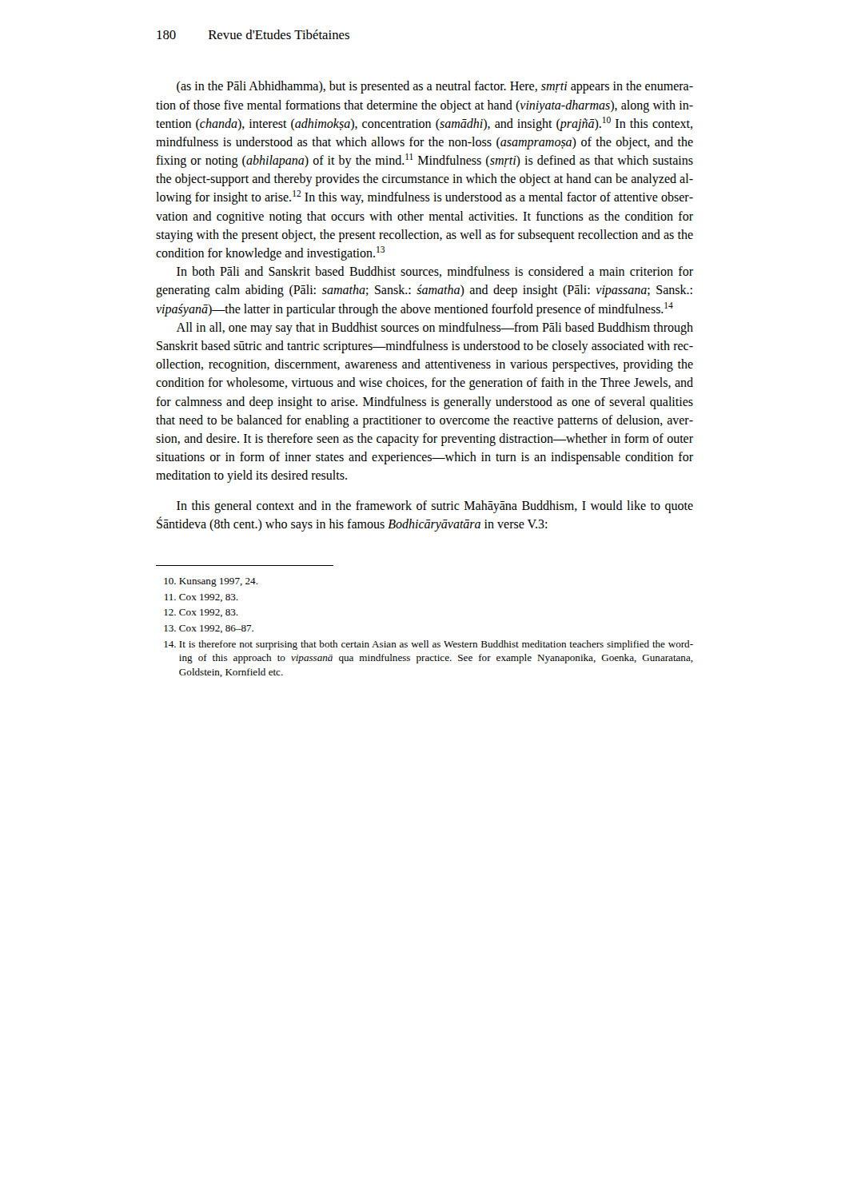180 Revue d'Etudes Tibétaines
(as in the Pāli Abhidhamma), but is presented as a neutral factor. Here, smṛti appears in the enumeration of those five mental formations that determine the object at hand (viniyata-dharmas), along with intention (chanda), interest (adhimokṣa), concentration (samādhi), and insight (prajñā).10 In this context, mindfulness is understood as that which allows for the non-loss (asampramoṣa) of the object, and the fixing or noting (abhilapana) of it by the mind.11 Mindfulness (smṛti) is defined as that which sustains the object-support and thereby provides the circumstance in which the object at hand can be analyzed allowing for insight to arise.12 In this way, mindfulness is understood as a mental factor of attentive observation and cognitive noting that occurs with other mental activities. It functions as the condition for staying with the present object, the present recollection, as well as for subsequent recollection and as the condition for knowledge and investigation.13
In both Pāli and Sanskrit based Buddhist sources, mindfulness is considered a main criterion for generating calm abiding (Pāli: samatha; Sansk.: śamatha) and deep insight (Pāli: vipassana; Sansk.: vipaśyanā)—the latter in particular through the above mentioned fourfold presence of mindfulness.14
All in all, one may say that in Buddhist sources on mindfulness—from Pāli based Buddhism through Sanskrit based sūtric and tantric scriptures—mindfulness is understood to be closely associated with recollection, recognition, discernment, awareness and attentiveness in various perspectives, providing the condition for wholesome, virtuous and wise choices, for the generation of faith in the Three Jewels, and for calmness and deep insight to arise. Mindfulness is generally understood as one of several qualities that need to be balanced for enabling a practitioner to overcome the reactive patterns of delusion, aversion, and desire. It is therefore seen as the capacity for preventing distraction—whether in form of outer situations or in form of inner states and experiences—which in turn is an indispensable condition for meditation to yield its desired results.
In this general context and in the framework of sutric Mahāyāna Buddhism, I would like to quote Śāntideva (8th cent.) who says in his famous Bodhicāryāvatāra in verse V.3:
Kunsang 1997, 24.
Cox 1992, 83.
Cox 1992, 83.
Cox 1992, 86–87.
It is therefore not surprising that both certain Asian as well as Western Buddhist meditation teachers simplified the wording of this approach to vipassanā qua mindfulness practice. See for example Nyanaponika, Goenka, Gunaratana, Goldstein, Kornfield etc.